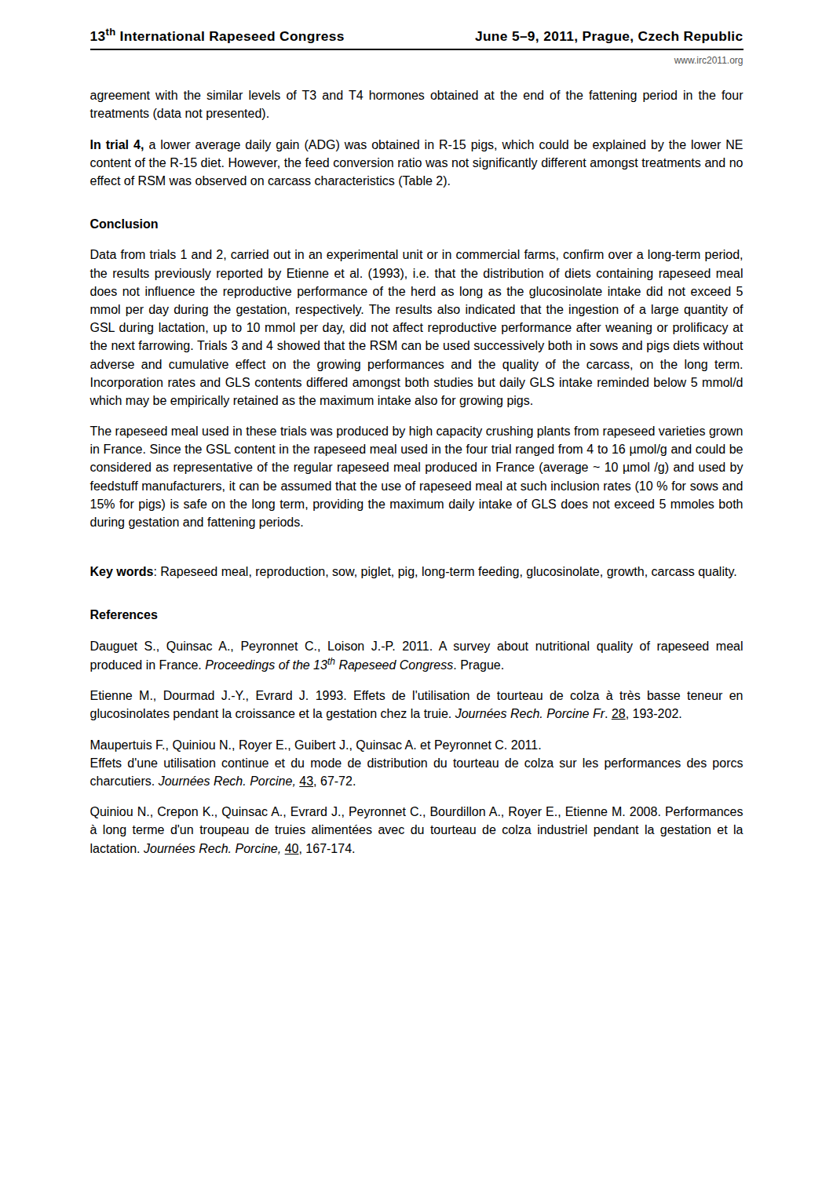13th International Rapeseed Congress
June 5–9, 2011, Prague, Czech Republic
www.irc2011.org
agreement with the similar levels of T3 and T4 hormones obtained at the end of the fattening period in the four treatments (data not presented).
In trial 4, a lower average daily gain (ADG) was obtained in R-15 pigs, which could be explained by the lower NE content of the R-15 diet. However, the feed conversion ratio was not significantly different amongst treatments and no effect of RSM was observed on carcass characteristics (Table 2).
Conclusion
Data from trials 1 and 2, carried out in an experimental unit or in commercial farms, confirm over a long-term period, the results previously reported by Etienne et al. (1993), i.e. that the distribution of diets containing rapeseed meal does not influence the reproductive performance of the herd as long as the glucosinolate intake did not exceed 5 mmol per day during the gestation, respectively. The results also indicated that the ingestion of a large quantity of GSL during lactation, up to 10 mmol per day, did not affect reproductive performance after weaning or prolificacy at the next farrowing. Trials 3 and 4 showed that the RSM can be used successively both in sows and pigs diets without adverse and cumulative effect on the growing performances and the quality of the carcass, on the long term. Incorporation rates and GLS contents differed amongst both studies but daily GLS intake reminded below 5 mmol/d which may be empirically retained as the maximum intake also for growing pigs.
The rapeseed meal used in these trials was produced by high capacity crushing plants from rapeseed varieties grown in France. Since the GSL content in the rapeseed meal used in the four trial ranged from 4 to 16 µmol/g and could be considered as representative of the regular rapeseed meal produced in France (average ~ 10 µmol /g) and used by feedstuff manufacturers, it can be assumed that the use of rapeseed meal at such inclusion rates (10 % for sows and 15% for pigs) is safe on the long term, providing the maximum daily intake of GLS does not exceed 5 mmoles both during gestation and fattening periods.
Key words: Rapeseed meal, reproduction, sow, piglet, pig, long-term feeding, glucosinolate, growth, carcass quality.
References
Dauguet S., Quinsac A., Peyronnet C., Loison J.-P. 2011. A survey about nutritional quality of rapeseed meal produced in France. Proceedings of the 13th Rapeseed Congress. Prague.
Etienne M., Dourmad J.-Y., Evrard J. 1993. Effets de l'utilisation de tourteau de colza à très basse teneur en glucosinolates pendant la croissance et la gestation chez la truie. Journées Rech. Porcine Fr. 28, 193-202.
Maupertuis F., Quiniou N., Royer E., Guibert J., Quinsac A. et Peyronnet C. 2011.
Effets d'une utilisation continue et du mode de distribution du tourteau de colza sur les performances des porcs charcutiers. Journées Rech. Porcine, 43, 67-72.
Quiniou N., Crepon K., Quinsac A., Evrard J., Peyronnet C., Bourdillon A., Royer E., Etienne M. 2008. Performances à long terme d'un troupeau de truies alimentées avec du tourteau de colza industriel pendant la gestation et la lactation. Journées Rech. Porcine, 40, 167-174.